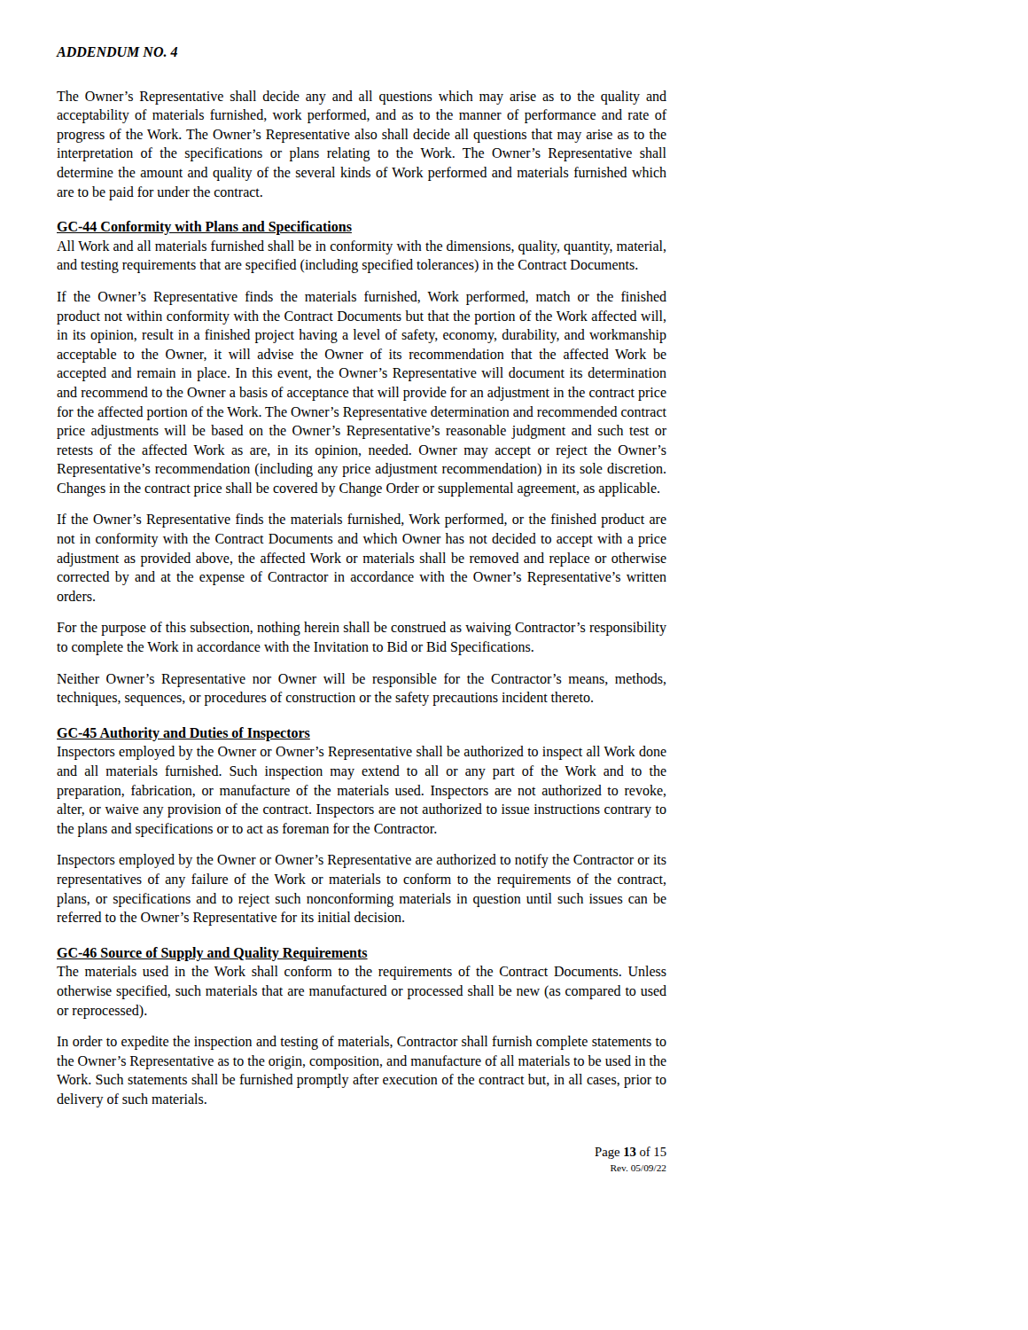ADDENDUM NO. 4
The Owner’s Representative shall decide any and all questions which may arise as to the quality and acceptability of materials furnished, work performed, and as to the manner of performance and rate of progress of the Work. The Owner’s Representative also shall decide all questions that may arise as to the interpretation of the specifications or plans relating to the Work. The Owner’s Representative shall determine the amount and quality of the several kinds of Work performed and materials furnished which are to be paid for under the contract.
GC-44 Conformity with Plans and Specifications
All Work and all materials furnished shall be in conformity with the dimensions, quality, quantity, material, and testing requirements that are specified (including specified tolerances) in the Contract Documents.
If the Owner’s Representative finds the materials furnished, Work performed, match or the finished product not within conformity with the Contract Documents but that the portion of the Work affected will, in its opinion, result in a finished project having a level of safety, economy, durability, and workmanship acceptable to the Owner, it will advise the Owner of its recommendation that the affected Work be accepted and remain in place. In this event, the Owner’s Representative will document its determination and recommend to the Owner a basis of acceptance that will provide for an adjustment in the contract price for the affected portion of the Work. The Owner’s Representative determination and recommended contract price adjustments will be based on the Owner’s Representative’s reasonable judgment and such test or retests of the affected Work as are, in its opinion, needed. Owner may accept or reject the Owner’s Representative’s recommendation (including any price adjustment recommendation) in its sole discretion. Changes in the contract price shall be covered by Change Order or supplemental agreement, as applicable.
If the Owner’s Representative finds the materials furnished, Work performed, or the finished product are not in conformity with the Contract Documents and which Owner has not decided to accept with a price adjustment as provided above, the affected Work or materials shall be removed and replace or otherwise corrected by and at the expense of Contractor in accordance with the Owner’s Representative’s written orders.
For the purpose of this subsection, nothing herein shall be construed as waiving Contractor’s responsibility to complete the Work in accordance with the Invitation to Bid or Bid Specifications.
Neither Owner’s Representative nor Owner will be responsible for the Contractor’s means, methods, techniques, sequences, or procedures of construction or the safety precautions incident thereto.
GC-45 Authority and Duties of Inspectors
Inspectors employed by the Owner or Owner’s Representative shall be authorized to inspect all Work done and all materials furnished. Such inspection may extend to all or any part of the Work and to the preparation, fabrication, or manufacture of the materials used. Inspectors are not authorized to revoke, alter, or waive any provision of the contract. Inspectors are not authorized to issue instructions contrary to the plans and specifications or to act as foreman for the Contractor.
Inspectors employed by the Owner or Owner’s Representative are authorized to notify the Contractor or its representatives of any failure of the Work or materials to conform to the requirements of the contract, plans, or specifications and to reject such nonconforming materials in question until such issues can be referred to the Owner’s Representative for its initial decision.
GC-46 Source of Supply and Quality Requirements
The materials used in the Work shall conform to the requirements of the Contract Documents. Unless otherwise specified, such materials that are manufactured or processed shall be new (as compared to used or reprocessed).
In order to expedite the inspection and testing of materials, Contractor shall furnish complete statements to the Owner’s Representative as to the origin, composition, and manufacture of all materials to be used in the Work. Such statements shall be furnished promptly after execution of the contract but, in all cases, prior to delivery of such materials.
Page 13 of 15
Rev. 05/09/22